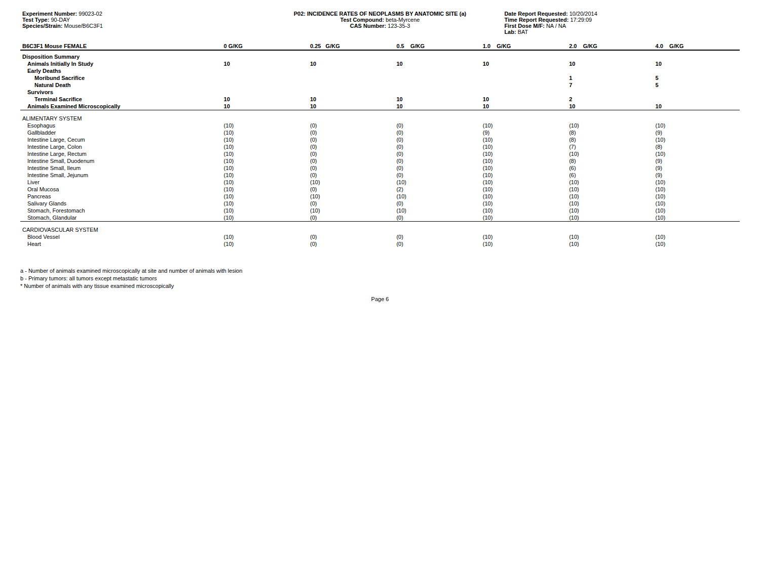| Experiment Number: 99023-02 Test Type: 90-DAY Species/Strain: Mouse/B6C3F1 | P02: INCIDENCE RATES OF NEOPLASMS BY ANATOMIC SITE (a) Test Compound: beta-Myrcene CAS Number: 123-35-3 | Date Report Requested: 10/20/2014 Time Report Requested: 17:29:09 First Dose M/F: NA / NA Lab: BAT |
| B6C3F1 Mouse FEMALE | 0 G/KG | 0.25 G/KG | 0.5 G/KG | 1.0 G/KG | 2.0 G/KG | 4.0 G/KG |
| --- | --- | --- | --- | --- | --- | --- |
| Disposition Summary | |
| Animals Initially In Study | 10 | 10 | 10 | 10 | 10 | 10 |
| Early Deaths | |
| Moribund Sacrifice | | | | | 1 | 5 |
| Natural Death | | | | | 7 | 5 |
| Survivors | |
| Terminal Sacrifice | 10 | 10 | 10 | 10 | 2 | |
| Animals Examined Microscopically | 10 | 10 | 10 | 10 | 10 | 10 |
| ALIMENTARY SYSTEM |
| Esophagus | (10) | (0) | (0) | (10) | (10) | (10) |
| Gallbladder | (10) | (0) | (0) | (9) | (8) | (9) |
| Intestine Large, Cecum | (10) | (0) | (0) | (10) | (8) | (10) |
| Intestine Large, Colon | (10) | (0) | (0) | (10) | (7) | (8) |
| Intestine Large, Rectum | (10) | (0) | (0) | (10) | (10) | (10) |
| Intestine Small, Duodenum | (10) | (0) | (0) | (10) | (8) | (9) |
| Intestine Small, Ileum | (10) | (0) | (0) | (10) | (6) | (9) |
| Intestine Small, Jejunum | (10) | (0) | (0) | (10) | (6) | (9) |
| Liver | (10) | (10) | (10) | (10) | (10) | (10) |
| Oral Mucosa | (10) | (0) | (2) | (10) | (10) | (10) |
| Pancreas | (10) | (10) | (10) | (10) | (10) | (10) |
| Salivary Glands | (10) | (0) | (0) | (10) | (10) | (10) |
| Stomach, Forestomach | (10) | (10) | (10) | (10) | (10) | (10) |
| Stomach, Glandular | (10) | (0) | (0) | (10) | (10) | (10) |
| CARDIOVASCULAR SYSTEM |
| Blood Vessel | (10) | (0) | (0) | (10) | (10) | (10) |
| Heart | (10) | (0) | (0) | (10) | (10) | (10) |
a - Number of animals examined microscopically at site and number of animals with lesion
b - Primary tumors: all tumors except metastatic tumors
* Number of animals with any tissue examined microscopically
Page 6